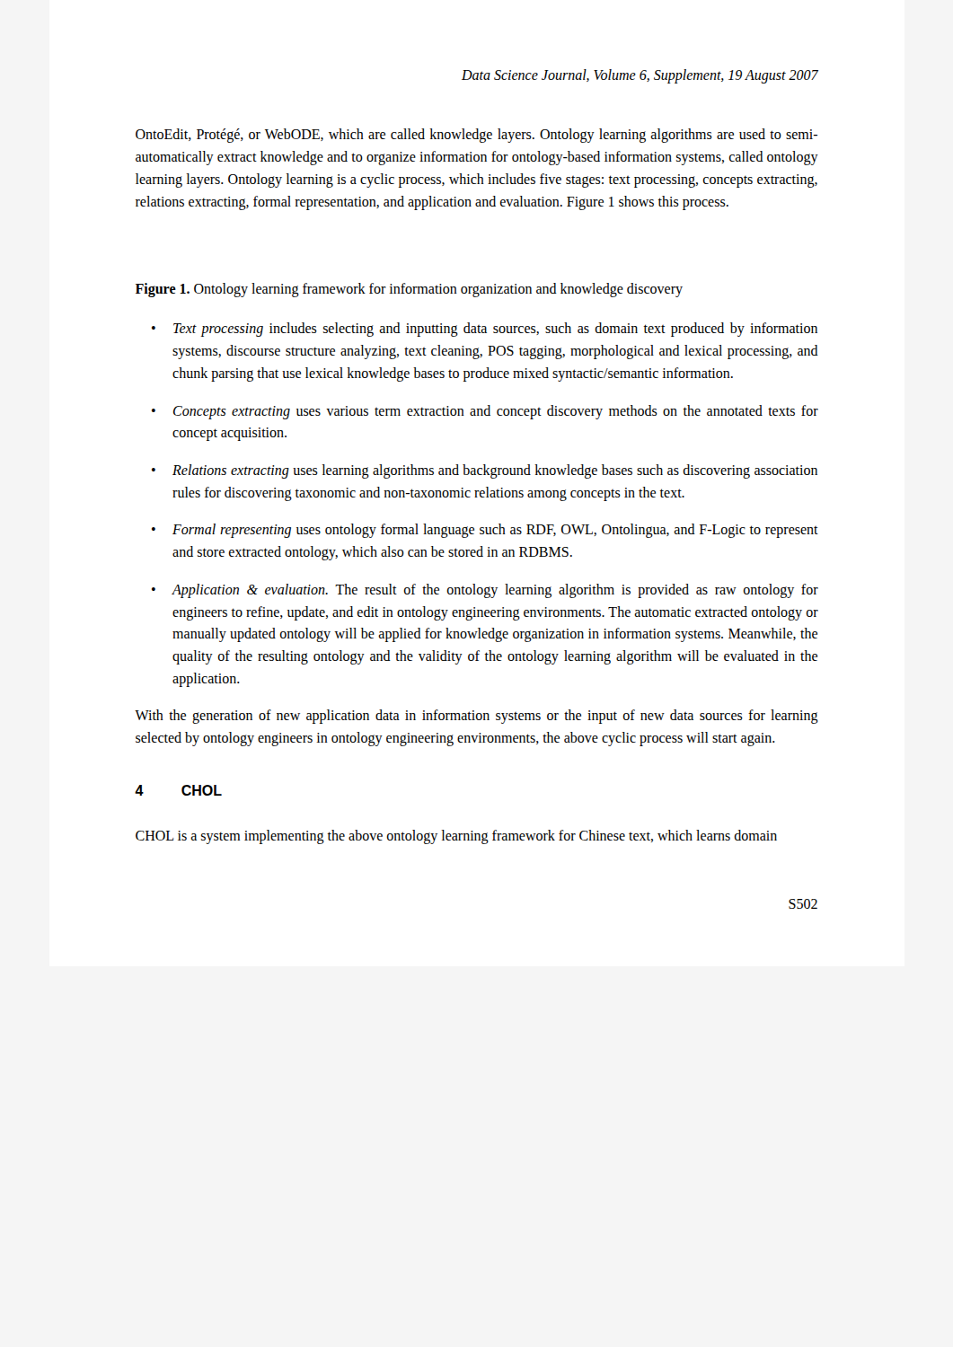Data Science Journal, Volume 6, Supplement, 19 August 2007
OntoEdit, Protégé, or WebODE, which are called knowledge layers. Ontology learning algorithms are used to semi-automatically extract knowledge and to organize information for ontology-based information systems, called ontology learning layers. Ontology learning is a cyclic process, which includes five stages: text processing, concepts extracting, relations extracting, formal representation, and application and evaluation. Figure 1 shows this process.
Figure 1. Ontology learning framework for information organization and knowledge discovery
Text processing includes selecting and inputting data sources, such as domain text produced by information systems, discourse structure analyzing, text cleaning, POS tagging, morphological and lexical processing, and chunk parsing that use lexical knowledge bases to produce mixed syntactic/semantic information.
Concepts extracting uses various term extraction and concept discovery methods on the annotated texts for concept acquisition.
Relations extracting uses learning algorithms and background knowledge bases such as discovering association rules for discovering taxonomic and non-taxonomic relations among concepts in the text.
Formal representing uses ontology formal language such as RDF, OWL, Ontolingua, and F-Logic to represent and store extracted ontology, which also can be stored in an RDBMS.
Application & evaluation. The result of the ontology learning algorithm is provided as raw ontology for engineers to refine, update, and edit in ontology engineering environments. The automatic extracted ontology or manually updated ontology will be applied for knowledge organization in information systems. Meanwhile, the quality of the resulting ontology and the validity of the ontology learning algorithm will be evaluated in the application.
With the generation of new application data in information systems or the input of new data sources for learning selected by ontology engineers in ontology engineering environments, the above cyclic process will start again.
4 CHOL
CHOL is a system implementing the above ontology learning framework for Chinese text, which learns domain
S502